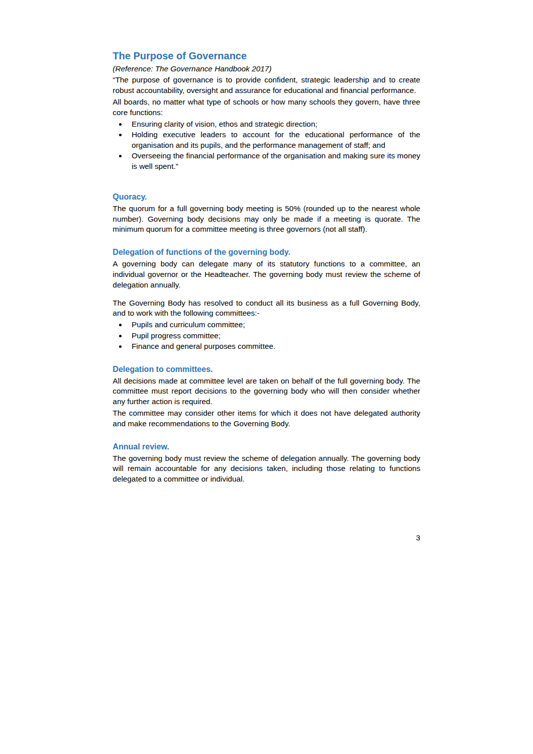The Purpose of Governance
(Reference: The Governance Handbook 2017)
“The purpose of governance is to provide confident, strategic leadership and to create robust accountability, oversight and assurance for educational and financial performance.
All boards, no matter what type of schools or how many schools they govern, have three core functions:
Ensuring clarity of vision, ethos and strategic direction;
Holding executive leaders to account for the educational performance of the organisation and its pupils, and the performance management of staff; and
Overseeing the financial performance of the organisation and making sure its money is well spent.”
Quoracy.
The quorum for a full governing body meeting is 50% (rounded up to the nearest whole number). Governing body decisions may only be made if a meeting is quorate. The minimum quorum for a committee meeting is three governors (not all staff).
Delegation of functions of the governing body.
A governing body can delegate many of its statutory functions to a committee, an individual governor or the Headteacher. The governing body must review the scheme of delegation annually.
The Governing Body has resolved to conduct all its business as a full Governing Body, and to work with the following committees:-
Pupils and curriculum committee;
Pupil progress committee;
Finance and general purposes committee.
Delegation to committees.
All decisions made at committee level are taken on behalf of the full governing body. The committee must report decisions to the governing body who will then consider whether any further action is required.
The committee may consider other items for which it does not have delegated authority and make recommendations to the Governing Body.
Annual review.
The governing body must review the scheme of delegation annually. The governing body will remain accountable for any decisions taken, including those relating to functions delegated to a committee or individual.
3